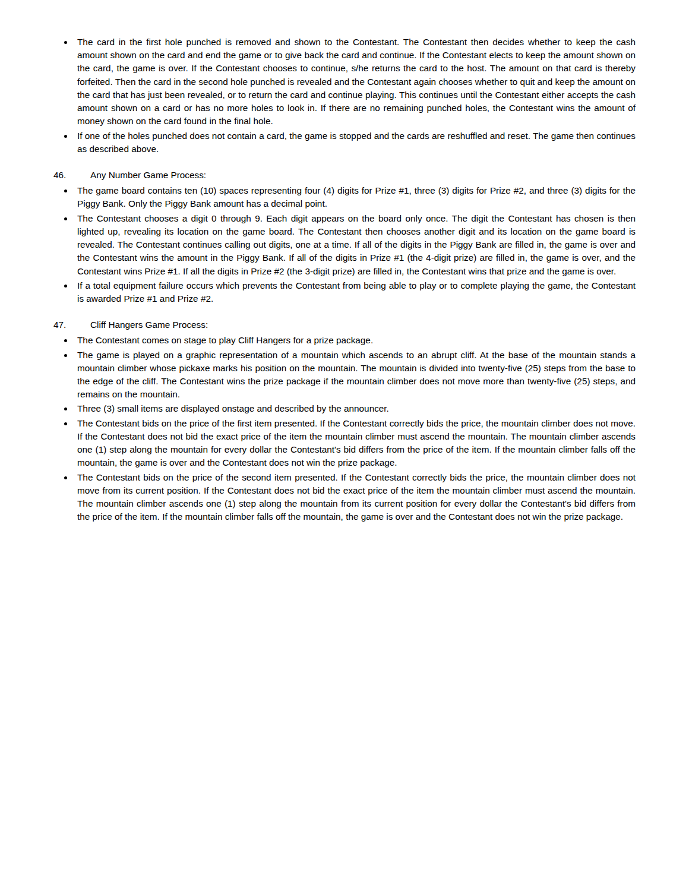The card in the first hole punched is removed and shown to the Contestant. The Contestant then decides whether to keep the cash amount shown on the card and end the game or to give back the card and continue. If the Contestant elects to keep the amount shown on the card, the game is over. If the Contestant chooses to continue, s/he returns the card to the host. The amount on that card is thereby forfeited. Then the card in the second hole punched is revealed and the Contestant again chooses whether to quit and keep the amount on the card that has just been revealed, or to return the card and continue playing. This continues until the Contestant either accepts the cash amount shown on a card or has no more holes to look in. If there are no remaining punched holes, the Contestant wins the amount of money shown on the card found in the final hole.
If one of the holes punched does not contain a card, the game is stopped and the cards are reshuffled and reset. The game then continues as described above.
46. Any Number Game Process:
The game board contains ten (10) spaces representing four (4) digits for Prize #1, three (3) digits for Prize #2, and three (3) digits for the Piggy Bank. Only the Piggy Bank amount has a decimal point.
The Contestant chooses a digit 0 through 9. Each digit appears on the board only once. The digit the Contestant has chosen is then lighted up, revealing its location on the game board. The Contestant then chooses another digit and its location on the game board is revealed. The Contestant continues calling out digits, one at a time. If all of the digits in the Piggy Bank are filled in, the game is over and the Contestant wins the amount in the Piggy Bank. If all of the digits in Prize #1 (the 4-digit prize) are filled in, the game is over, and the Contestant wins Prize #1. If all the digits in Prize #2 (the 3-digit prize) are filled in, the Contestant wins that prize and the game is over.
If a total equipment failure occurs which prevents the Contestant from being able to play or to complete playing the game, the Contestant is awarded Prize #1 and Prize #2.
47. Cliff Hangers Game Process:
The Contestant comes on stage to play Cliff Hangers for a prize package.
The game is played on a graphic representation of a mountain which ascends to an abrupt cliff. At the base of the mountain stands a mountain climber whose pickaxe marks his position on the mountain. The mountain is divided into twenty-five (25) steps from the base to the edge of the cliff. The Contestant wins the prize package if the mountain climber does not move more than twenty-five (25) steps, and remains on the mountain.
Three (3) small items are displayed onstage and described by the announcer.
The Contestant bids on the price of the first item presented. If the Contestant correctly bids the price, the mountain climber does not move. If the Contestant does not bid the exact price of the item the mountain climber must ascend the mountain. The mountain climber ascends one (1) step along the mountain for every dollar the Contestant's bid differs from the price of the item. If the mountain climber falls off the mountain, the game is over and the Contestant does not win the prize package.
The Contestant bids on the price of the second item presented. If the Contestant correctly bids the price, the mountain climber does not move from its current position. If the Contestant does not bid the exact price of the item the mountain climber must ascend the mountain. The mountain climber ascends one (1) step along the mountain from its current position for every dollar the Contestant's bid differs from the price of the item. If the mountain climber falls off the mountain, the game is over and the Contestant does not win the prize package.